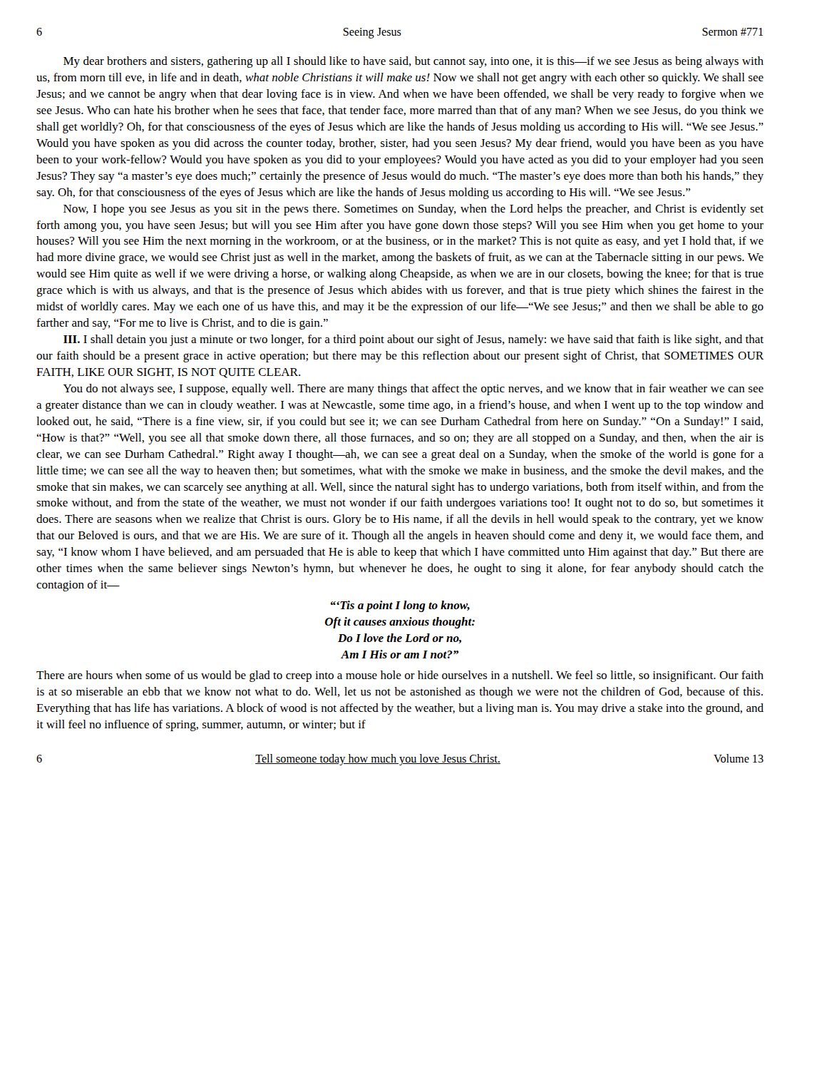6
Seeing Jesus
Sermon #771
My dear brothers and sisters, gathering up all I should like to have said, but cannot say, into one, it is this—if we see Jesus as being always with us, from morn till eve, in life and in death, what noble Christians it will make us! Now we shall not get angry with each other so quickly. We shall see Jesus; and we cannot be angry when that dear loving face is in view. And when we have been offended, we shall be very ready to forgive when we see Jesus. Who can hate his brother when he sees that face, that tender face, more marred than that of any man? When we see Jesus, do you think we shall get worldly? Oh, for that consciousness of the eyes of Jesus which are like the hands of Jesus molding us according to His will. “We see Jesus.” Would you have spoken as you did across the counter today, brother, sister, had you seen Jesus? My dear friend, would you have been as you have been to your work-fellow? Would you have spoken as you did to your employees? Would you have acted as you did to your employer had you seen Jesus? They say “a master’s eye does much;” certainly the presence of Jesus would do much. “The master’s eye does more than both his hands,” they say. Oh, for that consciousness of the eyes of Jesus which are like the hands of Jesus molding us according to His will. “We see Jesus.”
Now, I hope you see Jesus as you sit in the pews there. Sometimes on Sunday, when the Lord helps the preacher, and Christ is evidently set forth among you, you have seen Jesus; but will you see Him after you have gone down those steps? Will you see Him when you get home to your houses? Will you see Him the next morning in the workroom, or at the business, or in the market? This is not quite as easy, and yet I hold that, if we had more divine grace, we would see Christ just as well in the market, among the baskets of fruit, as we can at the Tabernacle sitting in our pews. We would see Him quite as well if we were driving a horse, or walking along Cheapside, as when we are in our closets, bowing the knee; for that is true grace which is with us always, and that is the presence of Jesus which abides with us forever, and that is true piety which shines the fairest in the midst of worldly cares. May we each one of us have this, and may it be the expression of our life—“We see Jesus;” and then we shall be able to go farther and say, “For me to live is Christ, and to die is gain.”
III. I shall detain you just a minute or two longer, for a third point about our sight of Jesus, namely: we have said that faith is like sight, and that our faith should be a present grace in active operation; but there may be this reflection about our present sight of Christ, that sometimes our faith, like our sight, is not quite clear.
You do not always see, I suppose, equally well. There are many things that affect the optic nerves, and we know that in fair weather we can see a greater distance than we can in cloudy weather. I was at Newcastle, some time ago, in a friend’s house, and when I went up to the top window and looked out, he said, “There is a fine view, sir, if you could but see it; we can see Durham Cathedral from here on Sunday.” “On a Sunday!” I said, “How is that?” “Well, you see all that smoke down there, all those furnaces, and so on; they are all stopped on a Sunday, and then, when the air is clear, we can see Durham Cathedral.” Right away I thought—ah, we can see a great deal on a Sunday, when the smoke of the world is gone for a little time; we can see all the way to heaven then; but sometimes, what with the smoke we make in business, and the smoke the devil makes, and the smoke that sin makes, we can scarcely see anything at all. Well, since the natural sight has to undergo variations, both from itself within, and from the smoke without, and from the state of the weather, we must not wonder if our faith undergoes variations too! It ought not to do so, but sometimes it does. There are seasons when we realize that Christ is ours. Glory be to His name, if all the devils in hell would speak to the contrary, yet we know that our Beloved is ours, and that we are His. We are sure of it. Though all the angels in heaven should come and deny it, we would face them, and say, “I know whom I have believed, and am persuaded that He is able to keep that which I have committed unto Him against that day.” But there are other times when the same believer sings Newton’s hymn, but whenever he does, he ought to sing it alone, for fear anybody should catch the contagion of it—
“‘Tis a point I long to know,
Oft it causes anxious thought:
Do I love the Lord or no,
Am I His or am I not?”
There are hours when some of us would be glad to creep into a mouse hole or hide ourselves in a nutshell. We feel so little, so insignificant. Our faith is at so miserable an ebb that we know not what to do. Well, let us not be astonished as though we were not the children of God, because of this. Everything that has life has variations. A block of wood is not affected by the weather, but a living man is. You may drive a stake into the ground, and it will feel no influence of spring, summer, autumn, or winter; but if
6
Tell someone today how much you love Jesus Christ.
Volume 13